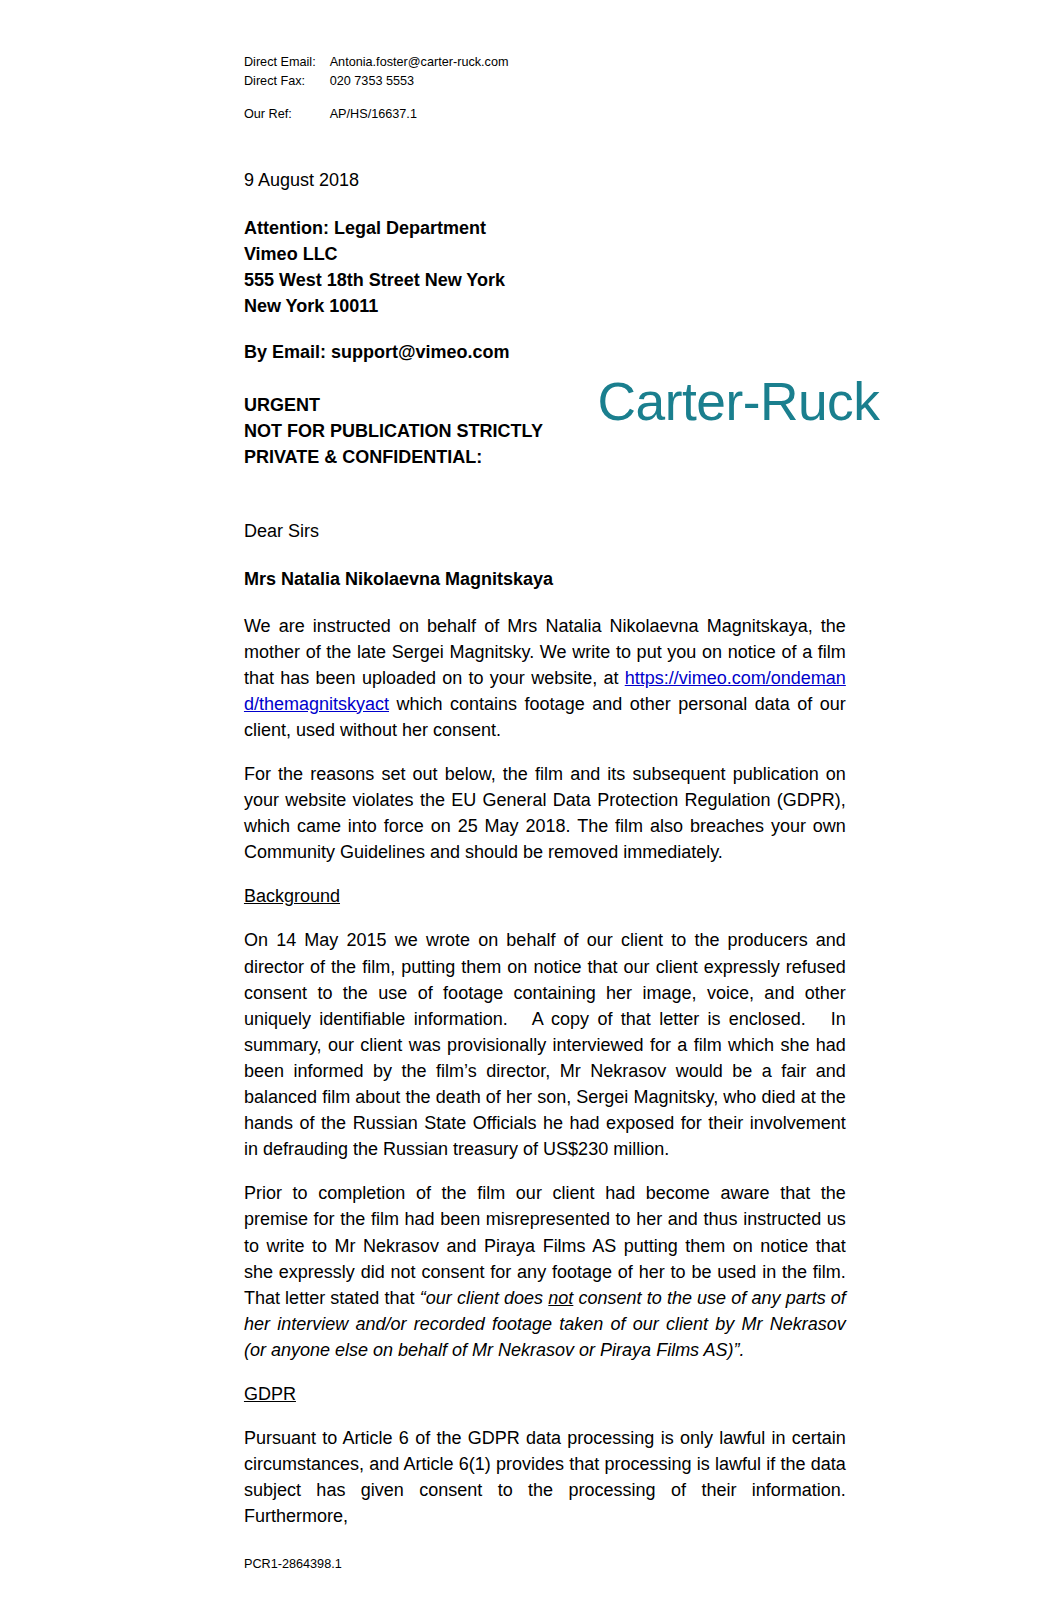| Direct Email: | Antonia.foster@carter-ruck.com |
| Direct Fax: | 020 7353 5553 |
| Our Ref: | AP/HS/16637.1 |
9 August 2018
Attention: Legal Department
Vimeo LLC
555 West 18th Street New York
New York 10011
By Email: support@vimeo.com
Carter-Ruck
URGENT
NOT FOR PUBLICATION STRICTLY PRIVATE & CONFIDENTIAL:
Dear Sirs
Mrs Natalia Nikolaevna Magnitskaya
We are instructed on behalf of Mrs Natalia Nikolaevna Magnitskaya, the mother of the late Sergei Magnitsky. We write to put you on notice of a film that has been uploaded on to your website, at https://vimeo.com/ondemand/themagnitskyact which contains footage and other personal data of our client, used without her consent.
For the reasons set out below, the film and its subsequent publication on your website violates the EU General Data Protection Regulation (GDPR), which came into force on 25 May 2018. The film also breaches your own Community Guidelines and should be removed immediately.
Background
On 14 May 2015 we wrote on behalf of our client to the producers and director of the film, putting them on notice that our client expressly refused consent to the use of footage containing her image, voice, and other uniquely identifiable information. A copy of that letter is enclosed. In summary, our client was provisionally interviewed for a film which she had been informed by the film’s director, Mr Nekrasov would be a fair and balanced film about the death of her son, Sergei Magnitsky, who died at the hands of the Russian State Officials he had exposed for their involvement in defrauding the Russian treasury of US$230 million.
Prior to completion of the film our client had become aware that the premise for the film had been misrepresented to her and thus instructed us to write to Mr Nekrasov and Piraya Films AS putting them on notice that she expressly did not consent for any footage of her to be used in the film. That letter stated that “our client does not consent to the use of any parts of her interview and/or recorded footage taken of our client by Mr Nekrasov (or anyone else on behalf of Mr Nekrasov or Piraya Films AS)”.
GDPR
Pursuant to Article 6 of the GDPR data processing is only lawful in certain circumstances, and Article 6(1) provides that processing is lawful if the data subject has given consent to the processing of their information. Furthermore,
PCR1-2864398.1